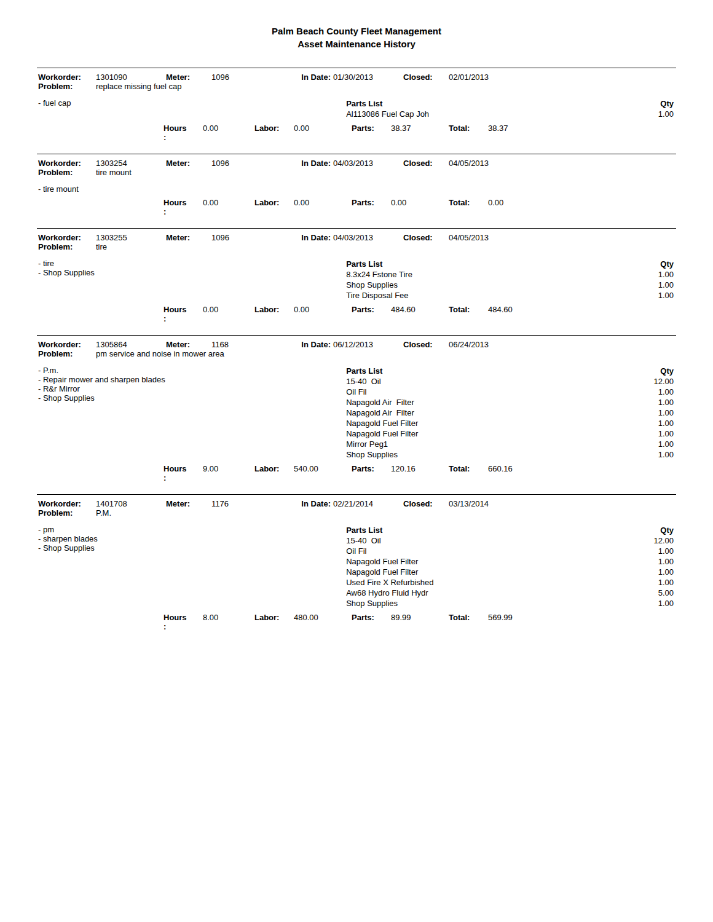Palm Beach County Fleet Management
Asset Maintenance History
| Workorder: | 1301090 | Meter: | 1096 | In Date: | 01/30/2013 | Closed: | 02/01/2013 |
| Problem: | replace missing fuel cap |
| - fuel cap | / Parts List / Qty / / Al113086 Fuel Cap Joh / 1.00 / |
| | Hours : | 0.00 | Labor: | 0.00 | Parts: | 38.37 | Total: | 38.37 |
| Workorder: | 1303254 | Meter: | 1096 | In Date: | 04/03/2013 | Closed: | 04/05/2013 |
| Problem: | tire mount |
| - tire mount | |
| | Hours : | 0.00 | Labor: | 0.00 | Parts: | 0.00 | Total: | 0.00 |
| Workorder: | 1303255 | Meter: | 1096 | In Date: | 04/03/2013 | Closed: | 04/05/2013 |
| Problem: | tire |
| - tire - Shop Supplies | / Parts List / Qty / / 8.3x24 Fstone Tire / 1.00 / / Shop Supplies / 1.00 / / Tire Disposal Fee / 1.00 / |
| | Hours : | 0.00 | Labor: | 0.00 | Parts: | 484.60 | Total: | 484.60 |
| Workorder: | 1305864 | Meter: | 1168 | In Date: | 06/12/2013 | Closed: | 06/24/2013 |
| Problem: | pm service and noise in mower area |
| - P.m. - Repair mower and sharpen blades - R&r Mirror - Shop Supplies | / Parts List / Qty / / 15-40 Oil / 12.00 / / Oil Fil / 1.00 / / Napagold Air Filter / 1.00 / / Napagold Air Filter / 1.00 / / Napagold Fuel Filter / 1.00 / / Napagold Fuel Filter / 1.00 / / Mirror Peg1 / 1.00 / / Shop Supplies / 1.00 / |
| | Hours : | 9.00 | Labor: | 540.00 | Parts: | 120.16 | Total: | 660.16 |
| Workorder: | 1401708 | Meter: | 1176 | In Date: | 02/21/2014 | Closed: | 03/13/2014 |
| Problem: | P.M. |
| - pm - sharpen blades - Shop Supplies | / Parts List / Qty / / 15-40 Oil / 12.00 / / Oil Fil / 1.00 / / Napagold Fuel Filter / 1.00 / / Napagold Fuel Filter / 1.00 / / Used Fire X Refurbished / 1.00 / / Aw68 Hydro Fluid Hydr / 5.00 / / Shop Supplies / 1.00 / |
| | Hours : | 8.00 | Labor: | 480.00 | Parts: | 89.99 | Total: | 569.99 |